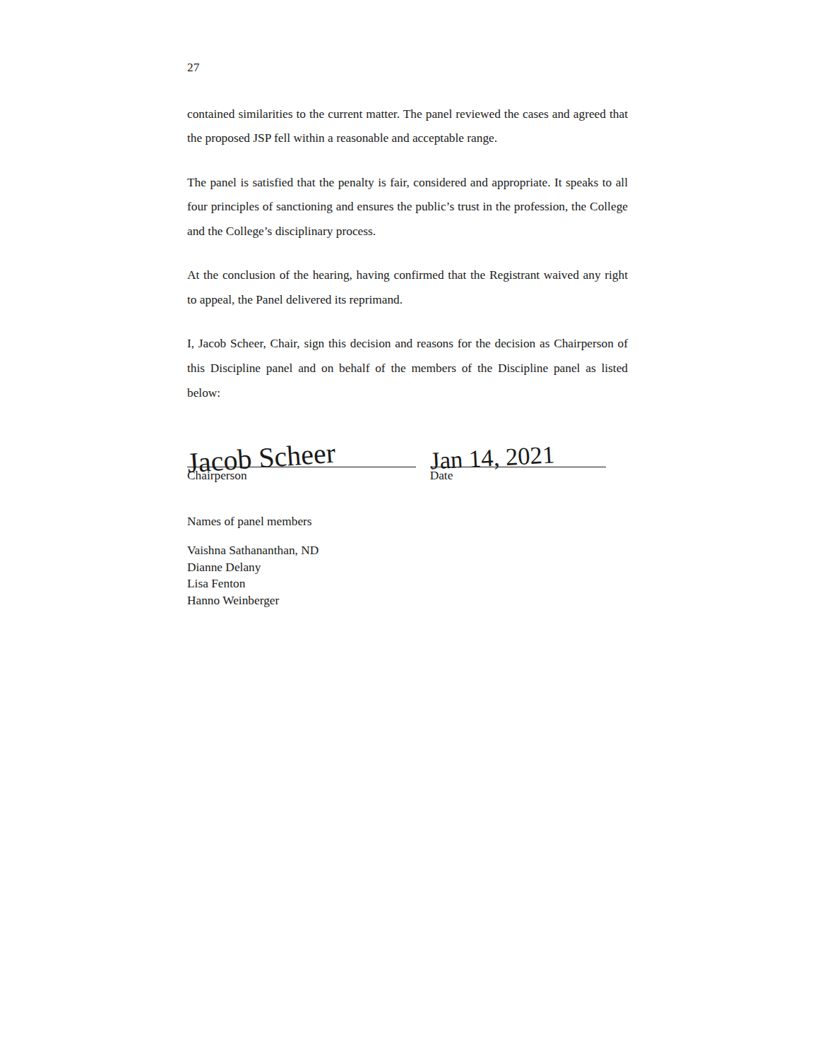27
contained similarities to the current matter. The panel reviewed the cases and agreed that the proposed JSP fell within a reasonable and acceptable range.
The panel is satisfied that the penalty is fair, considered and appropriate. It speaks to all four principles of sanctioning and ensures the public’s trust in the profession, the College and the College’s disciplinary process.
At the conclusion of the hearing, having confirmed that the Registrant waived any right to appeal, the Panel delivered its reprimand.
I, Jacob Scheer, Chair, sign this decision and reasons for the decision as Chairperson of this Discipline panel and on behalf of the members of the Discipline panel as listed below:
Jacob Scheer
Chairperson
Jan 14, 2021
Date
Names of panel members
Vaishna Sathananthan, ND
Dianne Delany
Lisa Fenton
Hanno Weinberger